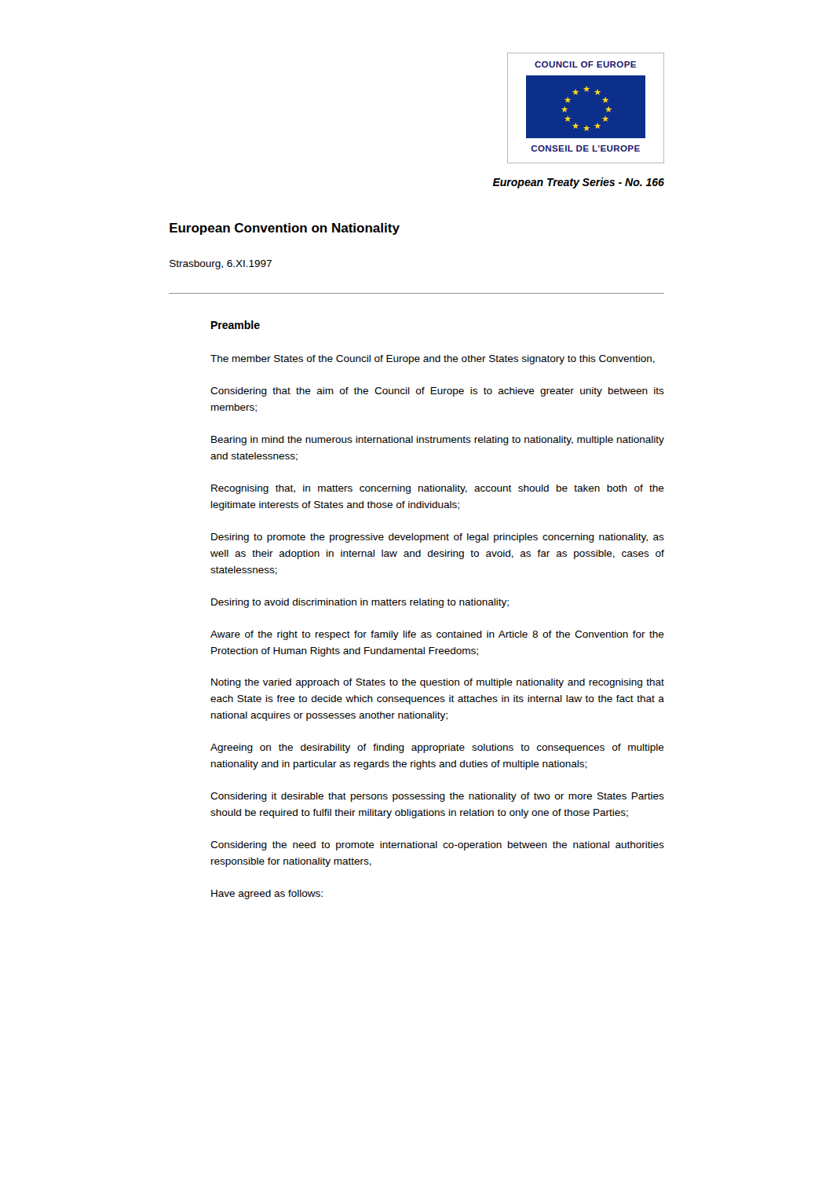COUNCIL OF EUROPE
★ ★ ★ ★ ★ ★ ★ ★ ★ ★ ★ ★
CONSEIL DE L'EUROPE
European Treaty Series - No. 166
European Convention on Nationality
Strasbourg, 6.XI.1997
Preamble
The member States of the Council of Europe and the other States signatory to this Convention,
Considering that the aim of the Council of Europe is to achieve greater unity between its members;
Bearing in mind the numerous international instruments relating to nationality, multiple nationality and statelessness;
Recognising that, in matters concerning nationality, account should be taken both of the legitimate interests of States and those of individuals;
Desiring to promote the progressive development of legal principles concerning nationality, as well as their adoption in internal law and desiring to avoid, as far as possible, cases of statelessness;
Desiring to avoid discrimination in matters relating to nationality;
Aware of the right to respect for family life as contained in Article 8 of the Convention for the Protection of Human Rights and Fundamental Freedoms;
Noting the varied approach of States to the question of multiple nationality and recognising that each State is free to decide which consequences it attaches in its internal law to the fact that a national acquires or possesses another nationality;
Agreeing on the desirability of finding appropriate solutions to consequences of multiple nationality and in particular as regards the rights and duties of multiple nationals;
Considering it desirable that persons possessing the nationality of two or more States Parties should be required to fulfil their military obligations in relation to only one of those Parties;
Considering the need to promote international co-operation between the national authorities responsible for nationality matters,
Have agreed as follows: